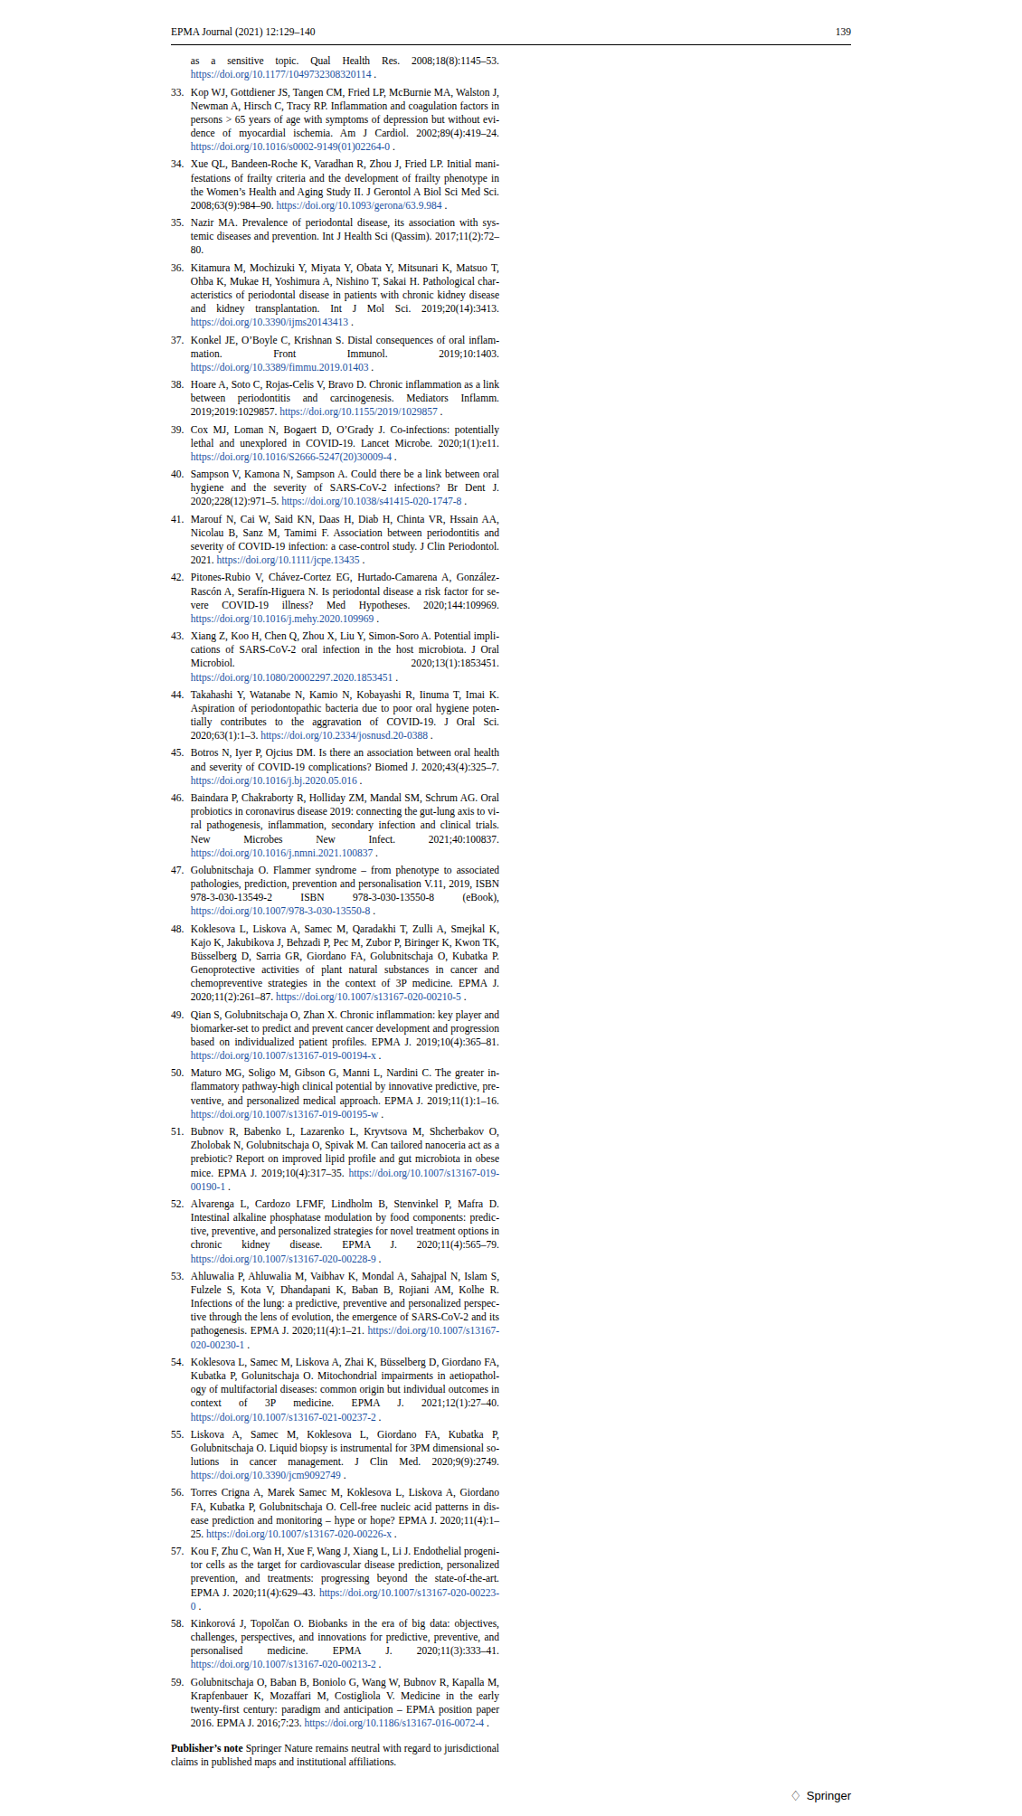EPMA Journal (2021) 12:129–140 139
as a sensitive topic. Qual Health Res. 2008;18(8):1145–53. https://doi.org/10.1177/1049732308320114 .
33. Kop WJ, Gottdiener JS, Tangen CM, Fried LP, McBurnie MA, Walston J, Newman A, Hirsch C, Tracy RP. Inflammation and coagulation factors in persons > 65 years of age with symptoms of depression but without evidence of myocardial ischemia. Am J Cardiol. 2002;89(4):419–24. https://doi.org/10.1016/s0002-9149(01)02264-0 .
34. Xue QL, Bandeen-Roche K, Varadhan R, Zhou J, Fried LP. Initial manifestations of frailty criteria and the development of frailty phenotype in the Women’s Health and Aging Study II. J Gerontol A Biol Sci Med Sci. 2008;63(9):984–90. https://doi.org/10.1093/gerona/63.9.984 .
35. Nazir MA. Prevalence of periodontal disease, its association with systemic diseases and prevention. Int J Health Sci (Qassim). 2017;11(2):72–80.
36. Kitamura M, Mochizuki Y, Miyata Y, Obata Y, Mitsunari K, Matsuo T, Ohba K, Mukae H, Yoshimura A, Nishino T, Sakai H. Pathological characteristics of periodontal disease in patients with chronic kidney disease and kidney transplantation. Int J Mol Sci. 2019;20(14):3413. https://doi.org/10.3390/ijms20143413 .
37. Konkel JE, O’Boyle C, Krishnan S. Distal consequences of oral inflammation. Front Immunol. 2019;10:1403. https://doi.org/10.3389/fimmu.2019.01403 .
38. Hoare A, Soto C, Rojas-Celis V, Bravo D. Chronic inflammation as a link between periodontitis and carcinogenesis. Mediators Inflamm. 2019;2019:1029857. https://doi.org/10.1155/2019/1029857 .
39. Cox MJ, Loman N, Bogaert D, O’Grady J. Co-infections: potentially lethal and unexplored in COVID-19. Lancet Microbe. 2020;1(1):e11. https://doi.org/10.1016/S2666-5247(20)30009-4 .
40. Sampson V, Kamona N, Sampson A. Could there be a link between oral hygiene and the severity of SARS-CoV-2 infections? Br Dent J. 2020;228(12):971–5. https://doi.org/10.1038/s41415-020-1747-8 .
41. Marouf N, Cai W, Said KN, Daas H, Diab H, Chinta VR, Hssain AA, Nicolau B, Sanz M, Tamimi F. Association between periodontitis and severity of COVID-19 infection: a case-control study. J Clin Periodontol. 2021. https://doi.org/10.1111/jcpe.13435 .
42. Pitones-Rubio V, Chávez-Cortez EG, Hurtado-Camarena A, González-Rascón A, Serafín-Higuera N. Is periodontal disease a risk factor for severe COVID-19 illness? Med Hypotheses. 2020;144:109969. https://doi.org/10.1016/j.mehy.2020.109969 .
43. Xiang Z, Koo H, Chen Q, Zhou X, Liu Y, Simon-Soro A. Potential implications of SARS-CoV-2 oral infection in the host microbiota. J Oral Microbiol. 2020;13(1):1853451. https://doi.org/10.1080/20002297.2020.1853451 .
44. Takahashi Y, Watanabe N, Kamio N, Kobayashi R, Iinuma T, Imai K. Aspiration of periodontopathic bacteria due to poor oral hygiene potentially contributes to the aggravation of COVID-19. J Oral Sci. 2020;63(1):1–3. https://doi.org/10.2334/josnusd.20-0388 .
45. Botros N, Iyer P, Ojcius DM. Is there an association between oral health and severity of COVID-19 complications? Biomed J. 2020;43(4):325–7. https://doi.org/10.1016/j.bj.2020.05.016 .
46. Baindara P, Chakraborty R, Holliday ZM, Mandal SM, Schrum AG. Oral probiotics in coronavirus disease 2019: connecting the gut-lung axis to viral pathogenesis, inflammation, secondary infection and clinical trials. New Microbes New Infect. 2021;40:100837. https://doi.org/10.1016/j.nmni.2021.100837 .
47. Golubnitschaja O. Flammer syndrome – from phenotype to associated pathologies, prediction, prevention and personalisation V.11, 2019, ISBN 978-3-030-13549-2 ISBN 978-3-030-13550-8 (eBook), https://doi.org/10.1007/978-3-030-13550-8 .
48. Koklesova L, Liskova A, Samec M, Qaradakhi T, Zulli A, Smejkal K, Kajo K, Jakubikova J, Behzadi P, Pec M, Zubor P, Biringer K, Kwon TK, Büsselberg D, Sarria GR, Giordano FA, Golubnitschaja O, Kubatka P. Genoprotective activities of plant natural substances in cancer and chemopreventive strategies in the context of 3P medicine. EPMA J. 2020;11(2):261–87. https://doi.org/10.1007/s13167-020-00210-5 .
49. Qian S, Golubnitschaja O, Zhan X. Chronic inflammation: key player and biomarker-set to predict and prevent cancer development and progression based on individualized patient profiles. EPMA J. 2019;10(4):365–81. https://doi.org/10.1007/s13167-019-00194-x .
50. Maturo MG, Soligo M, Gibson G, Manni L, Nardini C. The greater inflammatory pathway-high clinical potential by innovative predictive, preventive, and personalized medical approach. EPMA J. 2019;11(1):1–16. https://doi.org/10.1007/s13167-019-00195-w .
51. Bubnov R, Babenko L, Lazarenko L, Kryvtsova M, Shcherbakov O, Zholobak N, Golubnitschaja O, Spivak M. Can tailored nanoceria act as a prebiotic? Report on improved lipid profile and gut microbiota in obese mice. EPMA J. 2019;10(4):317–35. https://doi.org/10.1007/s13167-019-00190-1 .
52. Alvarenga L, Cardozo LFMF, Lindholm B, Stenvinkel P, Mafra D. Intestinal alkaline phosphatase modulation by food components: predictive, preventive, and personalized strategies for novel treatment options in chronic kidney disease. EPMA J. 2020;11(4):565–79. https://doi.org/10.1007/s13167-020-00228-9 .
53. Ahluwalia P, Ahluwalia M, Vaibhav K, Mondal A, Sahajpal N, Islam S, Fulzele S, Kota V, Dhandapani K, Baban B, Rojiani AM, Kolhe R. Infections of the lung: a predictive, preventive and personalized perspective through the lens of evolution, the emergence of SARS-CoV-2 and its pathogenesis. EPMA J. 2020;11(4):1–21. https://doi.org/10.1007/s13167-020-00230-1 .
54. Koklesova L, Samec M, Liskova A, Zhai K, Büsselberg D, Giordano FA, Kubatka P, Golunitschaja O. Mitochondrial impairments in aetiopathology of multifactorial diseases: common origin but individual outcomes in context of 3P medicine. EPMA J. 2021;12(1):27–40. https://doi.org/10.1007/s13167-021-00237-2 .
55. Liskova A, Samec M, Koklesova L, Giordano FA, Kubatka P, Golubnitschaja O. Liquid biopsy is instrumental for 3PM dimensional solutions in cancer management. J Clin Med. 2020;9(9):2749. https://doi.org/10.3390/jcm9092749 .
56. Torres Crigna A, Marek Samec M, Koklesova L, Liskova A, Giordano FA, Kubatka P, Golubnitschaja O. Cell-free nucleic acid patterns in disease prediction and monitoring – hype or hope? EPMA J. 2020;11(4):1–25. https://doi.org/10.1007/s13167-020-00226-x .
57. Kou F, Zhu C, Wan H, Xue F, Wang J, Xiang L, Li J. Endothelial progenitor cells as the target for cardiovascular disease prediction, personalized prevention, and treatments: progressing beyond the state-of-the-art. EPMA J. 2020;11(4):629–43. https://doi.org/10.1007/s13167-020-00223-0 .
58. Kinkorová J, Topolčan O. Biobanks in the era of big data: objectives, challenges, perspectives, and innovations for predictive, preventive, and personalised medicine. EPMA J. 2020;11(3):333–41. https://doi.org/10.1007/s13167-020-00213-2 .
59. Golubnitschaja O, Baban B, Boniolo G, Wang W, Bubnov R, Kapalla M, Krapfenbauer K, Mozaffari M, Costigliola V. Medicine in the early twenty-first century: paradigm and anticipation – EPMA position paper 2016. EPMA J. 2016;7:23. https://doi.org/10.1186/s13167-016-0072-4 .
Publisher’s note Springer Nature remains neutral with regard to jurisdictional claims in published maps and institutional affiliations.
♢Springer